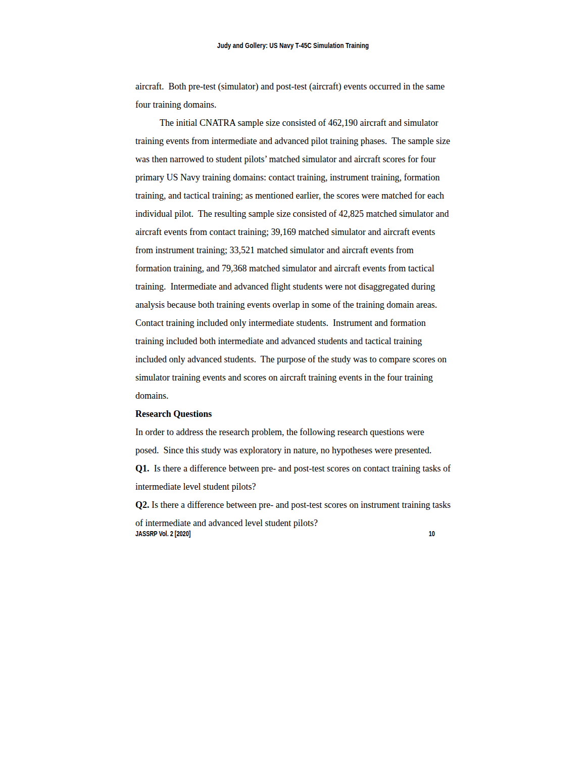Judy and Gollery: US Navy T-45C Simulation Training
aircraft. Both pre-test (simulator) and post-test (aircraft) events occurred in the same four training domains.
The initial CNATRA sample size consisted of 462,190 aircraft and simulator training events from intermediate and advanced pilot training phases. The sample size was then narrowed to student pilots’ matched simulator and aircraft scores for four primary US Navy training domains: contact training, instrument training, formation training, and tactical training; as mentioned earlier, the scores were matched for each individual pilot. The resulting sample size consisted of 42,825 matched simulator and aircraft events from contact training; 39,169 matched simulator and aircraft events from instrument training; 33,521 matched simulator and aircraft events from formation training, and 79,368 matched simulator and aircraft events from tactical training. Intermediate and advanced flight students were not disaggregated during analysis because both training events overlap in some of the training domain areas. Contact training included only intermediate students. Instrument and formation training included both intermediate and advanced students and tactical training included only advanced students. The purpose of the study was to compare scores on simulator training events and scores on aircraft training events in the four training domains.
Research Questions
In order to address the research problem, the following research questions were posed. Since this study was exploratory in nature, no hypotheses were presented.
Q1. Is there a difference between pre- and post-test scores on contact training tasks of intermediate level student pilots?
Q2. Is there a difference between pre- and post-test scores on instrument training tasks of intermediate and advanced level student pilots?
JASSRP Vol. 2 [2020]
10